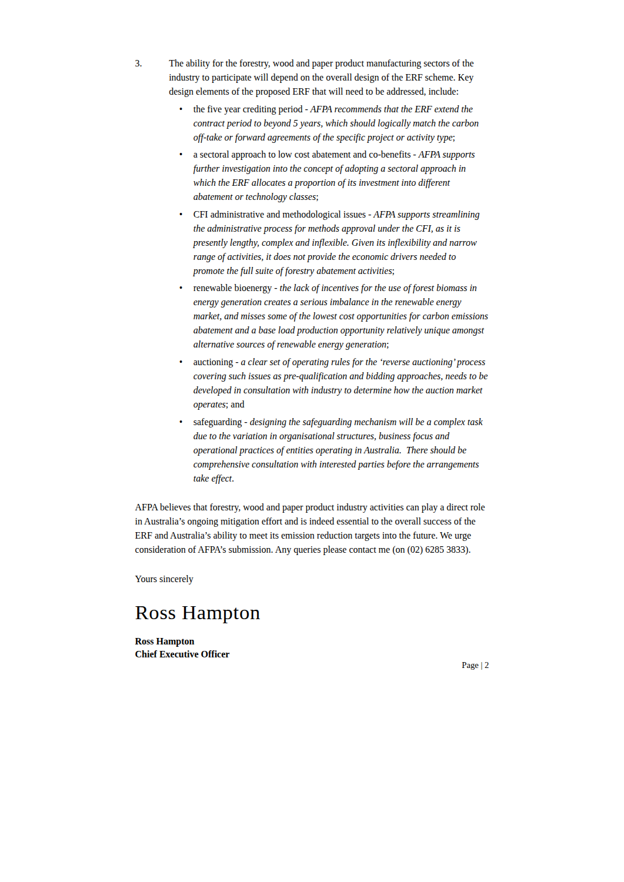3. The ability for the forestry, wood and paper product manufacturing sectors of the industry to participate will depend on the overall design of the ERF scheme. Key design elements of the proposed ERF that will need to be addressed, include:
the five year crediting period - AFPA recommends that the ERF extend the contract period to beyond 5 years, which should logically match the carbon off-take or forward agreements of the specific project or activity type;
a sectoral approach to low cost abatement and co-benefits - AFPA supports further investigation into the concept of adopting a sectoral approach in which the ERF allocates a proportion of its investment into different abatement or technology classes;
CFI administrative and methodological issues - AFPA supports streamlining the administrative process for methods approval under the CFI, as it is presently lengthy, complex and inflexible. Given its inflexibility and narrow range of activities, it does not provide the economic drivers needed to promote the full suite of forestry abatement activities;
renewable bioenergy - the lack of incentives for the use of forest biomass in energy generation creates a serious imbalance in the renewable energy market, and misses some of the lowest cost opportunities for carbon emissions abatement and a base load production opportunity relatively unique amongst alternative sources of renewable energy generation;
auctioning - a clear set of operating rules for the ‘reverse auctioning’ process covering such issues as pre-qualification and bidding approaches, needs to be developed in consultation with industry to determine how the auction market operates; and
safeguarding - designing the safeguarding mechanism will be a complex task due to the variation in organisational structures, business focus and operational practices of entities operating in Australia. There should be comprehensive consultation with interested parties before the arrangements take effect.
AFPA believes that forestry, wood and paper product industry activities can play a direct role in Australia’s ongoing mitigation effort and is indeed essential to the overall success of the ERF and Australia’s ability to meet its emission reduction targets into the future. We urge consideration of AFPA’s submission. Any queries please contact me (on (02) 6285 3833).
Yours sincerely
Ross Hampton
Ross Hampton
Chief Executive Officer
Page | 2